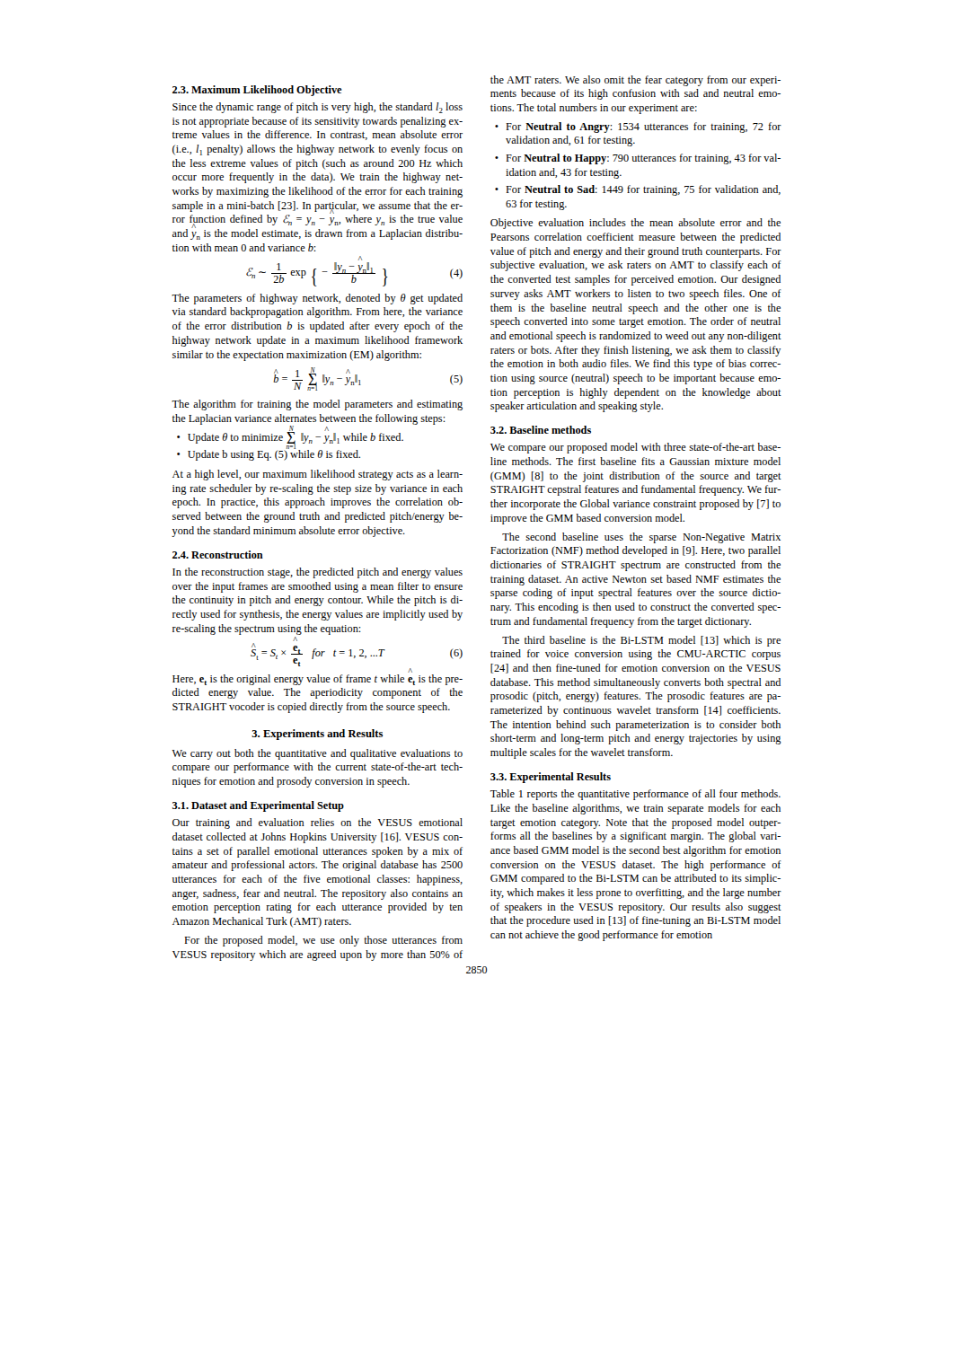2.3. Maximum Likelihood Objective
Since the dynamic range of pitch is very high, the standard l2 loss is not appropriate because of its sensitivity towards penalizing extreme values in the difference. In contrast, mean absolute error (i.e., l1 penalty) allows the highway network to evenly focus on the less extreme values of pitch (such as around 200 Hz which occur more frequently in the data). We train the highway networks by maximizing the likelihood of the error for each training sample in a mini-batch [23]. In particular, we assume that the error function defined by ℰn = yn − ^yn, where yn is the true value and ^yn is the model estimate, is drawn from a Laplacian distribution with mean 0 and variance b:
ℰn ∼ 12b exp { − ‖yn − ^yn‖1 b } (4)
The parameters of highway network, denoted by θ get updated via standard backpropagation algorithm. From here, the variance of the error distribution b is updated after every epoch of the highway network update in a maximum likelihood framework similar to the expectation maximization (EM) algorithm:
^b = 1 N ΣNn=1 ‖yn − ^yn‖1 (5)
The algorithm for training the model parameters and estimating the Laplacian variance alternates between the following steps:
Update θ to minimize ΣNn=1 ‖yn − ^yn‖1 while b fixed.
Update b using Eq. (5) while θ is fixed.
At a high level, our maximum likelihood strategy acts as a learning rate scheduler by re-scaling the step size by variance in each epoch. In practice, this approach improves the correlation observed between the ground truth and predicted pitch/energy beyond the standard minimum absolute error objective.
2.4. Reconstruction
In the reconstruction stage, the predicted pitch and energy values over the input frames are smoothed using a mean filter to ensure the continuity in pitch and energy contour. While the pitch is directly used for synthesis, the energy values are implicitly used by re-scaling the spectrum using the equation:
^St = St × ^et et for t = 1, 2, ...T (6)
Here, et is the original energy value of frame t while ^et is the predicted energy value. The aperiodicity component of the STRAIGHT vocoder is copied directly from the source speech.
3. Experiments and Results
We carry out both the quantitative and qualitative evaluations to compare our performance with the current state-of-the-art techniques for emotion and prosody conversion in speech.
3.1. Dataset and Experimental Setup
Our training and evaluation relies on the VESUS emotional dataset collected at Johns Hopkins University [16]. VESUS contains a set of parallel emotional utterances spoken by a mix of amateur and professional actors. The original database has 2500 utterances for each of the five emotional classes: happiness, anger, sadness, fear and neutral. The repository also contains an emotion perception rating for each utterance provided by ten Amazon Mechanical Turk (AMT) raters.
For the proposed model, we use only those utterances from VESUS repository which are agreed upon by more than 50% of the AMT raters. We also omit the fear category from our experiments because of its high confusion with sad and neutral emotions. The total numbers in our experiment are:
For Neutral to Angry: 1534 utterances for training, 72 for validation and, 61 for testing.
For Neutral to Happy: 790 utterances for training, 43 for validation and, 43 for testing.
For Neutral to Sad: 1449 for training, 75 for validation and, 63 for testing.
Objective evaluation includes the mean absolute error and the Pearsons correlation coefficient measure between the predicted value of pitch and energy and their ground truth counterparts. For subjective evaluation, we ask raters on AMT to classify each of the converted test samples for perceived emotion. Our designed survey asks AMT workers to listen to two speech files. One of them is the baseline neutral speech and the other one is the speech converted into some target emotion. The order of neutral and emotional speech is randomized to weed out any non-diligent raters or bots. After they finish listening, we ask them to classify the emotion in both audio files. We find this type of bias correction using source (neutral) speech to be important because emotion perception is highly dependent on the knowledge about speaker articulation and speaking style.
3.2. Baseline methods
We compare our proposed model with three state-of-the-art baseline methods. The first baseline fits a Gaussian mixture model (GMM) [8] to the joint distribution of the source and target STRAIGHT cepstral features and fundamental frequency. We further incorporate the Global variance constraint proposed by [7] to improve the GMM based conversion model.
The second baseline uses the sparse Non-Negative Matrix Factorization (NMF) method developed in [9]. Here, two parallel dictionaries of STRAIGHT spectrum are constructed from the training dataset. An active Newton set based NMF estimates the sparse coding of input spectral features over the source dictionary. This encoding is then used to construct the converted spectrum and fundamental frequency from the target dictionary.
The third baseline is the Bi-LSTM model [13] which is pre trained for voice conversion using the CMU-ARCTIC corpus [24] and then fine-tuned for emotion conversion on the VESUS database. This method simultaneously converts both spectral and prosodic (pitch, energy) features. The prosodic features are parameterized by continuous wavelet transform [14] coefficients. The intention behind such parameterization is to consider both short-term and long-term pitch and energy trajectories by using multiple scales for the wavelet transform.
3.3. Experimental Results
Table 1 reports the quantitative performance of all four methods. Like the baseline algorithms, we train separate models for each target emotion category. Note that the proposed model outperforms all the baselines by a significant margin. The global variance based GMM model is the second best algorithm for emotion conversion on the VESUS dataset. The high performance of GMM compared to the Bi-LSTM can be attributed to its simplicity, which makes it less prone to overfitting, and the large number of speakers in the VESUS repository. Our results also suggest that the procedure used in [13] of fine-tuning an Bi-LSTM model can not achieve the good performance for emotion
2850